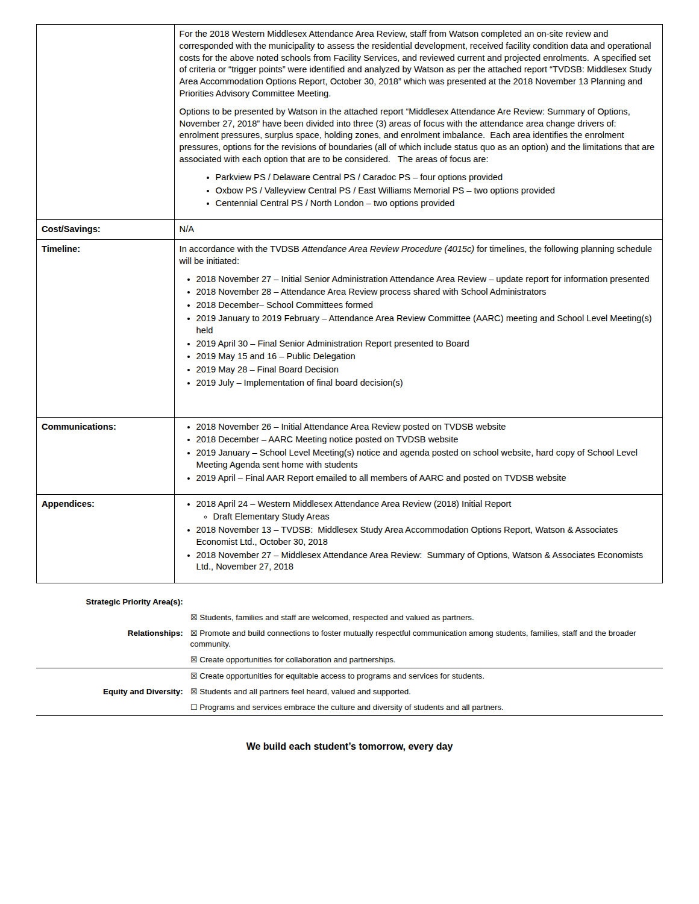| | For the 2018 Western Middlesex Attendance Area Review, staff from Watson completed an on-site review and corresponded with the municipality to assess the residential development, received facility condition data and operational costs for the above noted schools from Facility Services, and reviewed current and projected enrolments. A specified set of criteria or “trigger points” were identified and analyzed by Watson as per the attached report “TVDSB: Middlesex Study Area Accommodation Options Report, October 30, 2018” which was presented at the 2018 November 13 Planning and Priorities Advisory Committee Meeting. Options to be presented by Watson in the attached report “Middlesex Attendance Are Review: Summary of Options, November 27, 2018” have been divided into three (3) areas of focus with the attendance area change drivers of: enrolment pressures, surplus space, holding zones, and enrolment imbalance. Each area identifies the enrolment pressures, options for the revisions of boundaries (all of which include status quo as an option) and the limitations that are associated with each option that are to be considered. The areas of focus are: Parkview PS / Delaware Central PS / Caradoc PS – four options provided Oxbow PS / Valleyview Central PS / East Williams Memorial PS – two options provided Centennial Central PS / North London – two options provided |
| Cost/Savings: | N/A |
| Timeline: | In accordance with the TVDSB Attendance Area Review Procedure (4015c) for timelines, the following planning schedule will be initiated: 2018 November 27 – Initial Senior Administration Attendance Area Review – update report for information presented 2018 November 28 – Attendance Area Review process shared with School Administrators 2018 December– School Committees formed 2019 January to 2019 February – Attendance Area Review Committee (AARC) meeting and School Level Meeting(s) held 2019 April 30 – Final Senior Administration Report presented to Board 2019 May 15 and 16 – Public Delegation 2019 May 28 – Final Board Decision 2019 July – Implementation of final board decision(s) |
| Communications: | 2018 November 26 – Initial Attendance Area Review posted on TVDSB website 2018 December – AARC Meeting notice posted on TVDSB website 2019 January – School Level Meeting(s) notice and agenda posted on school website, hard copy of School Level Meeting Agenda sent home with students 2019 April – Final AAR Report emailed to all members of AARC and posted on TVDSB website |
| Appendices: | 2018 April 24 – Western Middlesex Attendance Area Review (2018) Initial Report Draft Elementary Study Areas 2018 November 13 – TVDSB: Middlesex Study Area Accommodation Options Report, Watson & Associates Economist Ltd., October 30, 2018 2018 November 27 – Middlesex Attendance Area Review: Summary of Options, Watson & Associates Economists Ltd., November 27, 2018 |
| Strategic Priority Area(s): | |
| | ☒ Students, families and staff are welcomed, respected and valued as partners. |
| Relationships: | ☒ Promote and build connections to foster mutually respectful communication among students, families, staff and the broader community. |
| | ☒ Create opportunities for collaboration and partnerships. |
| | ☒ Create opportunities for equitable access to programs and services for students. |
| Equity and Diversity: | ☒ Students and all partners feel heard, valued and supported. |
| | ☐ Programs and services embrace the culture and diversity of students and all partners. |
We build each student’s tomorrow, every day